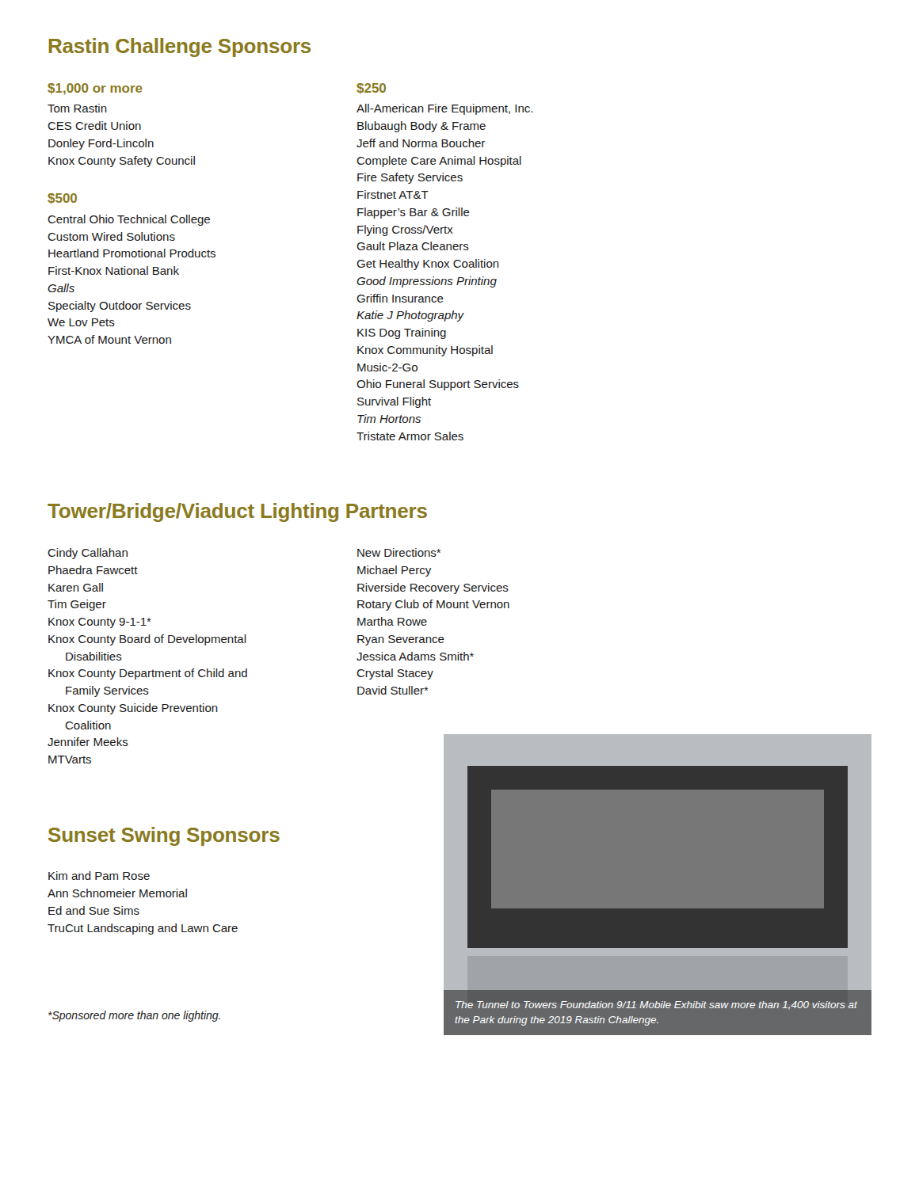Rastin Challenge Sponsors
$1,000 or more
Tom Rastin
CES Credit Union
Donley Ford-Lincoln
Knox County Safety Council
$500
Central Ohio Technical College
Custom Wired Solutions
Heartland Promotional Products
First-Knox National Bank
Galls
Specialty Outdoor Services
We Lov Pets
YMCA of Mount Vernon
$250
All-American Fire Equipment, Inc.
Blubaugh Body & Frame
Jeff and Norma Boucher
Complete Care Animal Hospital
Fire Safety Services
Firstnet AT&T
Flapper’s Bar & Grille
Flying Cross/Vertx
Gault Plaza Cleaners
Get Healthy Knox Coalition
Good Impressions Printing
Griffin Insurance
Katie J Photography
KIS Dog Training
Knox Community Hospital
Music-2-Go
Ohio Funeral Support Services
Survival Flight
Tim Hortons
Tristate Armor Sales
Tower/Bridge/Viaduct Lighting Partners
Cindy Callahan
Phaedra Fawcett
Karen Gall
Tim Geiger
Knox County 9-1-1*
Knox County Board of DevelopmentalDisabilities
Knox County Department of Child andFamily Services
Knox County Suicide PreventionCoalition
Jennifer Meeks
MTVarts
New Directions*
Michael Percy
Riverside Recovery Services
Rotary Club of Mount Vernon
Martha Rowe
Ryan Severance
Jessica Adams Smith*
Crystal Stacey
David Stuller*
Sunset Swing Sponsors
Kim and Pam Rose
Ann Schnomeier Memorial
Ed and Sue Sims
TruCut Landscaping and Lawn Care
*Sponsored more than one lighting.
The Tunnel to Towers Foundation 9/11 Mobile Exhibit saw more than 1,400 visitors at the Park during the 2019 Rastin Challenge.